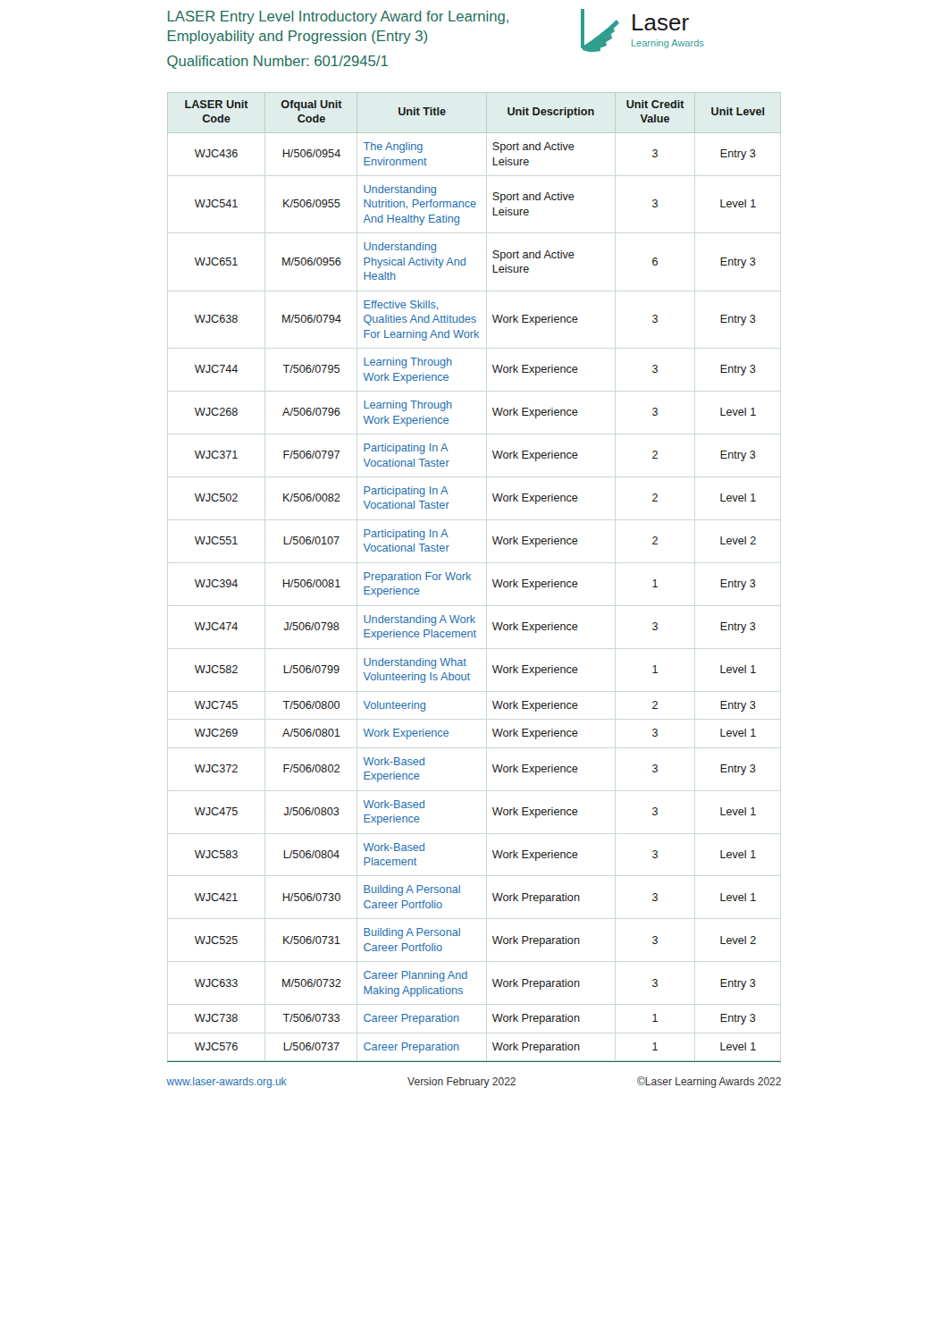LASER Entry Level Introductory Award for Learning, Employability and Progression (Entry 3) Qualification Number: 601/2945/1
Laser Learning Awards
| LASER Unit Code | Ofqual Unit Code | Unit Title | Unit Description | Unit Credit Value | Unit Level |
| --- | --- | --- | --- | --- | --- |
| WJC436 | H/506/0954 | The Angling Environment | Sport and Active Leisure | 3 | Entry 3 |
| WJC541 | K/506/0955 | Understanding Nutrition, Performance And Healthy Eating | Sport and Active Leisure | 3 | Level 1 |
| WJC651 | M/506/0956 | Understanding Physical Activity And Health | Sport and Active Leisure | 6 | Entry 3 |
| WJC638 | M/506/0794 | Effective Skills, Qualities And Attitudes For Learning And Work | Work Experience | 3 | Entry 3 |
| WJC744 | T/506/0795 | Learning Through Work Experience | Work Experience | 3 | Entry 3 |
| WJC268 | A/506/0796 | Learning Through Work Experience | Work Experience | 3 | Level 1 |
| WJC371 | F/506/0797 | Participating In A Vocational Taster | Work Experience | 2 | Entry 3 |
| WJC502 | K/506/0082 | Participating In A Vocational Taster | Work Experience | 2 | Level 1 |
| WJC551 | L/506/0107 | Participating In A Vocational Taster | Work Experience | 2 | Level 2 |
| WJC394 | H/506/0081 | Preparation For Work Experience | Work Experience | 1 | Entry 3 |
| WJC474 | J/506/0798 | Understanding A Work Experience Placement | Work Experience | 3 | Entry 3 |
| WJC582 | L/506/0799 | Understanding What Volunteering Is About | Work Experience | 1 | Level 1 |
| WJC745 | T/506/0800 | Volunteering | Work Experience | 2 | Entry 3 |
| WJC269 | A/506/0801 | Work Experience | Work Experience | 3 | Level 1 |
| WJC372 | F/506/0802 | Work-Based Experience | Work Experience | 3 | Entry 3 |
| WJC475 | J/506/0803 | Work-Based Experience | Work Experience | 3 | Level 1 |
| WJC583 | L/506/0804 | Work-Based Placement | Work Experience | 3 | Level 1 |
| WJC421 | H/506/0730 | Building A Personal Career Portfolio | Work Preparation | 3 | Level 1 |
| WJC525 | K/506/0731 | Building A Personal Career Portfolio | Work Preparation | 3 | Level 2 |
| WJC633 | M/506/0732 | Career Planning And Making Applications | Work Preparation | 3 | Entry 3 |
| WJC738 | T/506/0733 | Career Preparation | Work Preparation | 1 | Entry 3 |
| WJC576 | L/506/0737 | Career Preparation | Work Preparation | 1 | Level 1 |
www.laser-awards.org.uk Version February 2022 ©Laser Learning Awards 2022